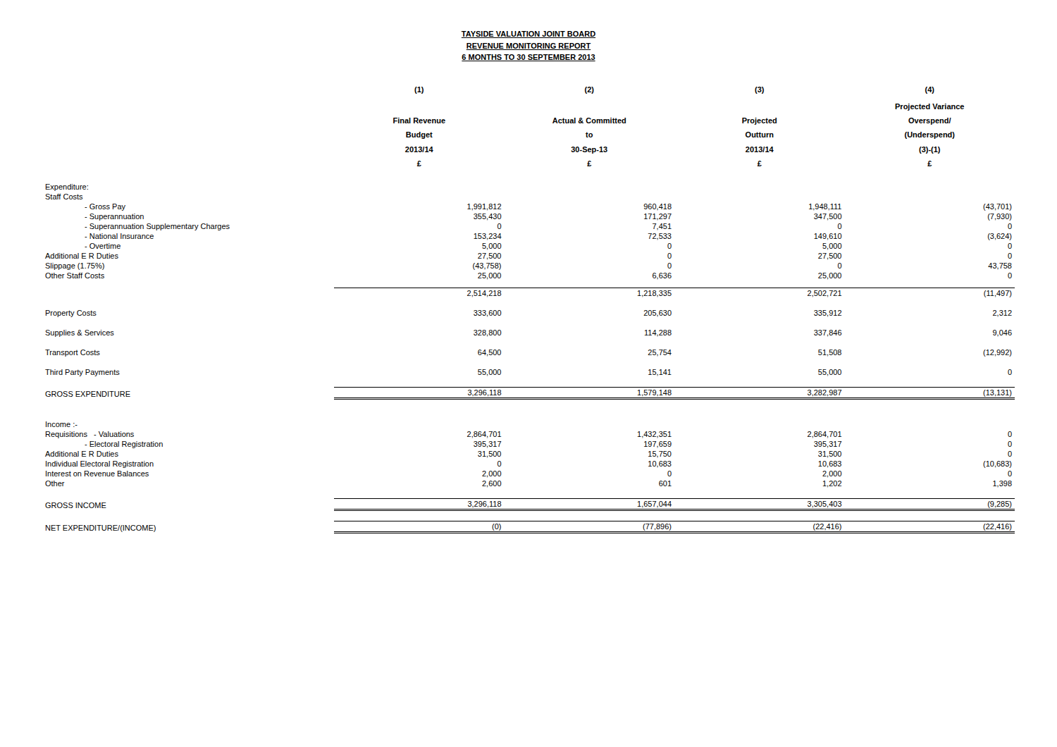TAYSIDE VALUATION JOINT BOARD REVENUE MONITORING REPORT 6 MONTHS TO 30 SEPTEMBER 2013
| | (1) | (2) | (3) | (4) |
| | | | | Projected Variance |
| | Final Revenue | Actual & Committed | Projected | Overspend/ |
| | Budget | to | Outturn | (Underspend) |
| | 2013/14 | 30-Sep-13 | 2013/14 | (3)-(1) |
| | £ | £ | £ | £ |
| Expenditure: | | | | |
| Staff Costs | | | | |
| - Gross Pay | 1,991,812 | 960,418 | 1,948,111 | (43,701) |
| - Superannuation | 355,430 | 171,297 | 347,500 | (7,930) |
| - Superannuation Supplementary Charges | 0 | 7,451 | 0 | 0 |
| - National Insurance | 153,234 | 72,533 | 149,610 | (3,624) |
| - Overtime | 5,000 | 0 | 5,000 | 0 |
| Additional E R Duties | 27,500 | 0 | 27,500 | 0 |
| Slippage (1.75%) | (43,758) | 0 | 0 | 43,758 |
| Other Staff Costs | 25,000 | 6,636 | 25,000 | 0 |
| | 2,514,218 | 1,218,335 | 2,502,721 | (11,497) |
| Property Costs | 333,600 | 205,630 | 335,912 | 2,312 |
| Supplies & Services | 328,800 | 114,288 | 337,846 | 9,046 |
| Transport Costs | 64,500 | 25,754 | 51,508 | (12,992) |
| Third Party Payments | 55,000 | 15,141 | 55,000 | 0 |
| GROSS EXPENDITURE | 3,296,118 | 1,579,148 | 3,282,987 | (13,131) |
| Income :- | | | | |
| Requisitions - Valuations | 2,864,701 | 1,432,351 | 2,864,701 | 0 |
| - Electoral Registration | 395,317 | 197,659 | 395,317 | 0 |
| Additional E R Duties | 31,500 | 15,750 | 31,500 | 0 |
| Individual Electoral Registration | 0 | 10,683 | 10,683 | (10,683) |
| Interest on Revenue Balances | 2,000 | 0 | 2,000 | 0 |
| Other | 2,600 | 601 | 1,202 | 1,398 |
| GROSS INCOME | 3,296,118 | 1,657,044 | 3,305,403 | (9,285) |
| NET EXPENDITURE/(INCOME) | (0) | (77,896) | (22,416) | (22,416) |